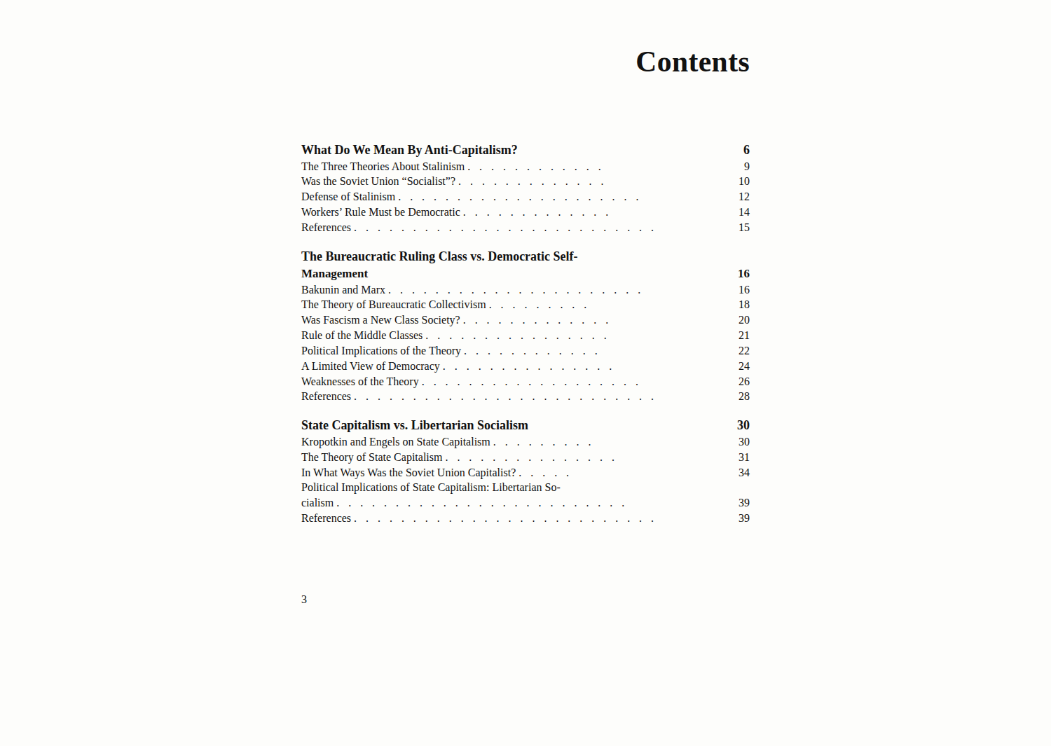Contents
| What Do We Mean By Anti-Capitalism? | 6 |
| The Three Theories About Stalinism . . . . . . . . . . . . | 9 |
| Was the Soviet Union “Socialist”? . . . . . . . . . . . . . | 10 |
| Defense of Stalinism . . . . . . . . . . . . . . . . . . . . . | 12 |
| Workers’ Rule Must be Democratic . . . . . . . . . . . . . | 14 |
| References . . . . . . . . . . . . . . . . . . . . . . . . . . | 15 |
| The Bureaucratic Ruling Class vs. Democratic Self- | |
| Management | 16 |
| Bakunin and Marx . . . . . . . . . . . . . . . . . . . . . . | 16 |
| The Theory of Bureaucratic Collectivism . . . . . . . . . | 18 |
| Was Fascism a New Class Society? . . . . . . . . . . . . . | 20 |
| Rule of the Middle Classes . . . . . . . . . . . . . . . . | 21 |
| Political Implications of the Theory . . . . . . . . . . . . | 22 |
| A Limited View of Democracy . . . . . . . . . . . . . . . | 24 |
| Weaknesses of the Theory . . . . . . . . . . . . . . . . . . . | 26 |
| References . . . . . . . . . . . . . . . . . . . . . . . . . . | 28 |
| State Capitalism vs. Libertarian Socialism | 30 |
| Kropotkin and Engels on State Capitalism . . . . . . . . . | 30 |
| The Theory of State Capitalism . . . . . . . . . . . . . . . | 31 |
| In What Ways Was the Soviet Union Capitalist? . . . . . | 34 |
| Political Implications of State Capitalism: Libertarian So- | |
| cialism . . . . . . . . . . . . . . . . . . . . . . . . . | 39 |
| References . . . . . . . . . . . . . . . . . . . . . . . . . . | 39 |
3